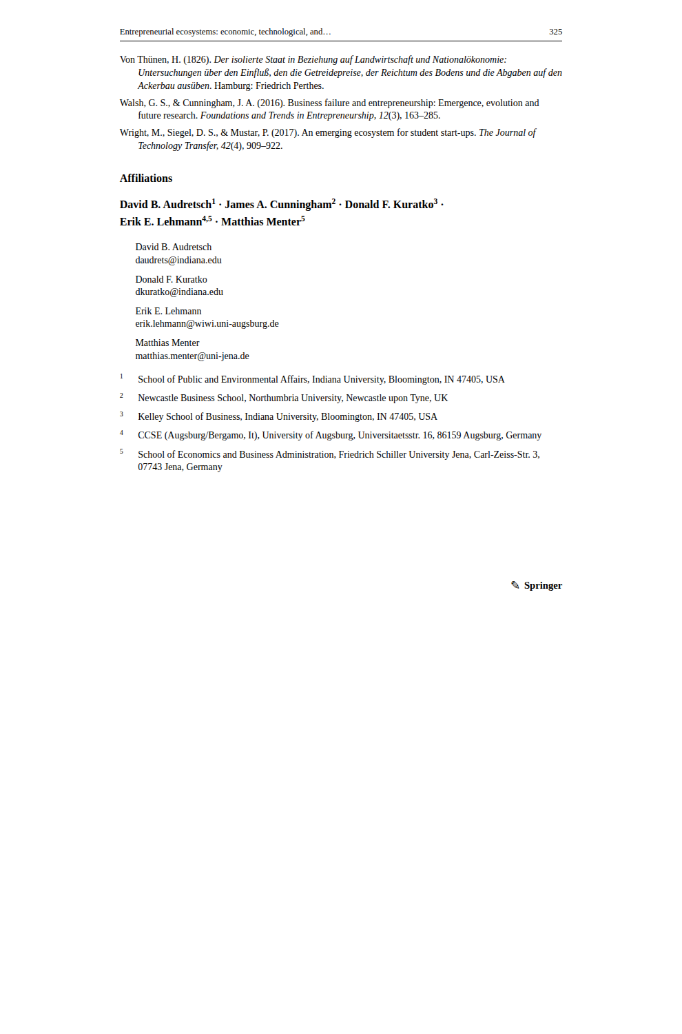Entrepreneurial ecosystems: economic, technological, and… 325
Von Thünen, H. (1826). Der isolierte Staat in Beziehung auf Landwirtschaft und Nationalökonomie: Untersuchungen über den Einfluß, den die Getreidepreise, der Reichtum des Bodens und die Abgaben auf den Ackerbau ausüben. Hamburg: Friedrich Perthes.
Walsh, G. S., & Cunningham, J. A. (2016). Business failure and entrepreneurship: Emergence, evolution and future research. Foundations and Trends in Entrepreneurship, 12(3), 163–285.
Wright, M., Siegel, D. S., & Mustar, P. (2017). An emerging ecosystem for student start-ups. The Journal of Technology Transfer, 42(4), 909–922.
Affiliations
David B. Audretsch1 · James A. Cunningham2 · Donald F. Kuratko3 ·
Erik E. Lehmann4,5 · Matthias Menter5
David B. Audretsch
daudrets@indiana.edu
Donald F. Kuratko
dkuratko@indiana.edu
Erik E. Lehmann
erik.lehmann@wiwi.uni-augsburg.de
Matthias Menter
matthias.menter@uni-jena.de
School of Public and Environmental Affairs, Indiana University, Bloomington, IN 47405, USA
Newcastle Business School, Northumbria University, Newcastle upon Tyne, UK
Kelley School of Business, Indiana University, Bloomington, IN 47405, USA
CCSE (Augsburg/Bergamo, It), University of Augsburg, Universitaetsstr. 16, 86159 Augsburg, Germany
School of Economics and Business Administration, Friedrich Schiller University Jena, Carl-Zeiss-Str. 3, 07743 Jena, Germany
✎ Springer